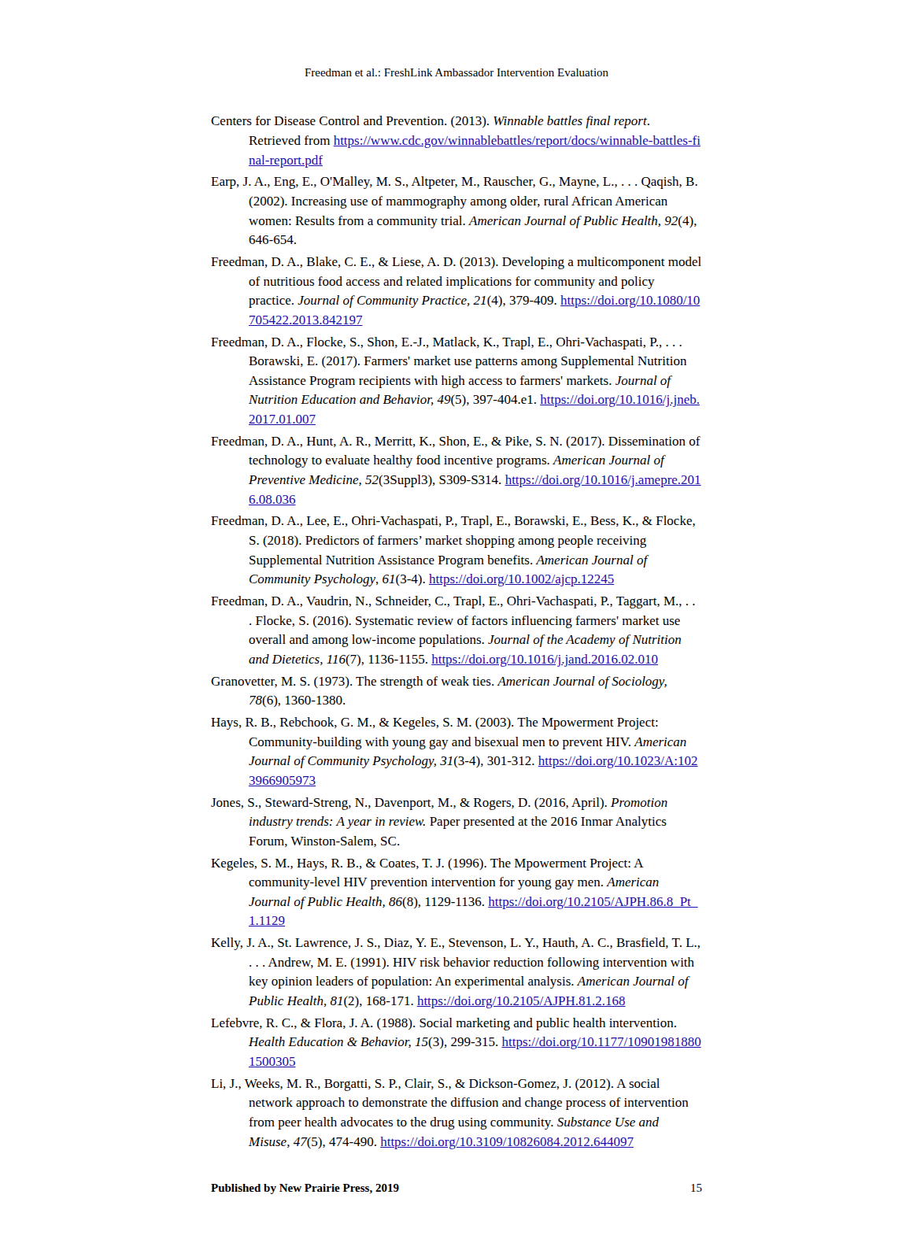Freedman et al.: FreshLink Ambassador Intervention Evaluation
Centers for Disease Control and Prevention. (2013). Winnable battles final report. Retrieved from https://www.cdc.gov/winnablebattles/report/docs/winnable-battles-final-report.pdf
Earp, J. A., Eng, E., O'Malley, M. S., Altpeter, M., Rauscher, G., Mayne, L., . . . Qaqish, B. (2002). Increasing use of mammography among older, rural African American women: Results from a community trial. American Journal of Public Health, 92(4), 646-654.
Freedman, D. A., Blake, C. E., & Liese, A. D. (2013). Developing a multicomponent model of nutritious food access and related implications for community and policy practice. Journal of Community Practice, 21(4), 379-409. https://doi.org/10.1080/10705422.2013.842197
Freedman, D. A., Flocke, S., Shon, E.-J., Matlack, K., Trapl, E., Ohri-Vachaspati, P., . . . Borawski, E. (2017). Farmers' market use patterns among Supplemental Nutrition Assistance Program recipients with high access to farmers' markets. Journal of Nutrition Education and Behavior, 49(5), 397-404.e1. https://doi.org/10.1016/j.jneb.2017.01.007
Freedman, D. A., Hunt, A. R., Merritt, K., Shon, E., & Pike, S. N. (2017). Dissemination of technology to evaluate healthy food incentive programs. American Journal of Preventive Medicine, 52(3Suppl3), S309-S314. https://doi.org/10.1016/j.amepre.2016.08.036
Freedman, D. A., Lee, E., Ohri-Vachaspati, P., Trapl, E., Borawski, E., Bess, K., & Flocke, S. (2018). Predictors of farmers’ market shopping among people receiving Supplemental Nutrition Assistance Program benefits. American Journal of Community Psychology, 61(3-4). https://doi.org/10.1002/ajcp.12245
Freedman, D. A., Vaudrin, N., Schneider, C., Trapl, E., Ohri-Vachaspati, P., Taggart, M., . . . Flocke, S. (2016). Systematic review of factors influencing farmers' market use overall and among low-income populations. Journal of the Academy of Nutrition and Dietetics, 116(7), 1136-1155. https://doi.org/10.1016/j.jand.2016.02.010
Granovetter, M. S. (1973). The strength of weak ties. American Journal of Sociology, 78(6), 1360-1380.
Hays, R. B., Rebchook, G. M., & Kegeles, S. M. (2003). The Mpowerment Project: Community-building with young gay and bisexual men to prevent HIV. American Journal of Community Psychology, 31(3-4), 301-312. https://doi.org/10.1023/A:1023966905973
Jones, S., Steward-Streng, N., Davenport, M., & Rogers, D. (2016, April). Promotion industry trends: A year in review. Paper presented at the 2016 Inmar Analytics Forum, Winston-Salem, SC.
Kegeles, S. M., Hays, R. B., & Coates, T. J. (1996). The Mpowerment Project: A community-level HIV prevention intervention for young gay men. American Journal of Public Health, 86(8), 1129-1136. https://doi.org/10.2105/AJPH.86.8_Pt_1.1129
Kelly, J. A., St. Lawrence, J. S., Diaz, Y. E., Stevenson, L. Y., Hauth, A. C., Brasfield, T. L., . . . Andrew, M. E. (1991). HIV risk behavior reduction following intervention with key opinion leaders of population: An experimental analysis. American Journal of Public Health, 81(2), 168-171. https://doi.org/10.2105/AJPH.81.2.168
Lefebvre, R. C., & Flora, J. A. (1988). Social marketing and public health intervention. Health Education & Behavior, 15(3), 299-315. https://doi.org/10.1177/109019818801500305
Li, J., Weeks, M. R., Borgatti, S. P., Clair, S., & Dickson-Gomez, J. (2012). A social network approach to demonstrate the diffusion and change process of intervention from peer health advocates to the drug using community. Substance Use and Misuse, 47(5), 474-490. https://doi.org/10.3109/10826084.2012.644097
Published by New Prairie Press, 2019 15